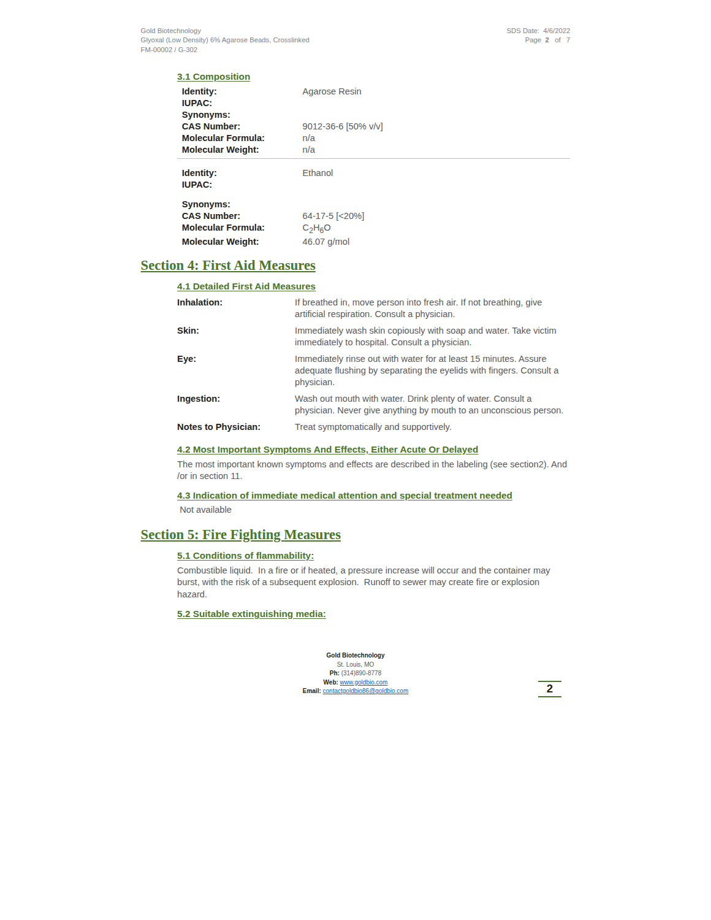Gold Biotechnology
Glyoxal (Low Density) 6% Agarose Beads, Crosslinked
FM-00002 / G-302
SDS Date: 4/6/2022
Page 2 of 7
3.1 Composition
| Identity: | Agarose Resin |
| IUPAC: | |
| Synonyms: | |
| CAS Number: | 9012-36-6 [50% v/v] |
| Molecular Formula: | n/a |
| Molecular Weight: | n/a |
| Identity: | Ethanol |
| IUPAC: | |
| Synonyms: | |
| CAS Number: | 64-17-5 [<20%] |
| Molecular Formula: | C 2 H 6 O |
| Molecular Weight: | 46.07 g/mol |
Section 4: First Aid Measures
4.1 Detailed First Aid Measures
| Inhalation: | If breathed in, move person into fresh air. If not breathing, give artificial respiration. Consult a physician. |
| Skin: | Immediately wash skin copiously with soap and water. Take victim immediately to hospital. Consult a physician. |
| Eye: | Immediately rinse out with water for at least 15 minutes. Assure adequate flushing by separating the eyelids with fingers. Consult a physician. |
| Ingestion: | Wash out mouth with water. Drink plenty of water. Consult a physician. Never give anything by mouth to an unconscious person. |
| Notes to Physician: | Treat symptomatically and supportively. |
4.2 Most Important Symptoms And Effects, Either Acute Or Delayed
The most important known symptoms and effects are described in the labeling (see section2). And /or in section 11.
4.3 Indication of immediate medical attention and special treatment needed
Not available
Section 5: Fire Fighting Measures
5.1 Conditions of flammability:
Combustible liquid. In a fire or if heated, a pressure increase will occur and the container may burst, with the risk of a subsequent explosion. Runoff to sewer may create fire or explosion hazard.
5.2 Suitable extinguishing media:
Gold Biotechnology
St. Louis, MO
Ph: (314)890-8778
Web: www.goldbio.com
Email: contactgoldbio86@goldbio.com
2